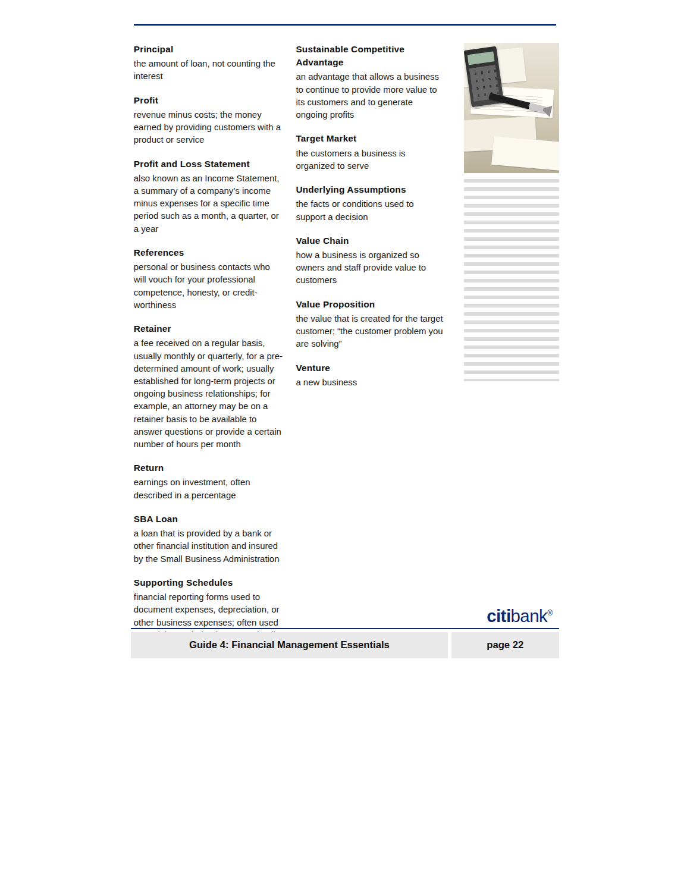Principal
the amount of loan, not counting the interest
Profit
revenue minus costs; the money earned by providing customers with a product or service
Profit and Loss Statement
also known as an Income Statement, a summary of a company’s income minus expenses for a specific time period such as a month, a quarter, or a year
References
personal or business contacts who will vouch for your professional competence, honesty, or credit-worthiness
Retainer
a fee received on a regular basis, usually monthly or quarterly, for a pre-determined amount of work; usually established for long-term projects or ongoing business relationships; for example, an attorney may be on a retainer basis to be available to answer questions or provide a certain number of hours per month
Return
earnings on investment, often described in a percentage
SBA Loan
a loan that is provided by a bank or other financial institution and insured by the Small Business Administration
Supporting Schedules
financial reporting forms used to document expenses, depreciation, or other business expenses; often used to explain tax deductions or to detail plans for using a credit line or loan
Sustainable Competitive Advantage
an advantage that allows a business to continue to provide more value to its customers and to generate ongoing profits
Target Market
the customers a business is organized to serve
Underlying Assumptions
the facts or conditions used to support a decision
Value Chain
how a business is organized so owners and staff provide value to customers
Value Proposition
the value that is created for the target customer; “the customer problem you are solving”
Venture
a new business
citi bank®
Guide 4: Financial Management Essentials
page 22